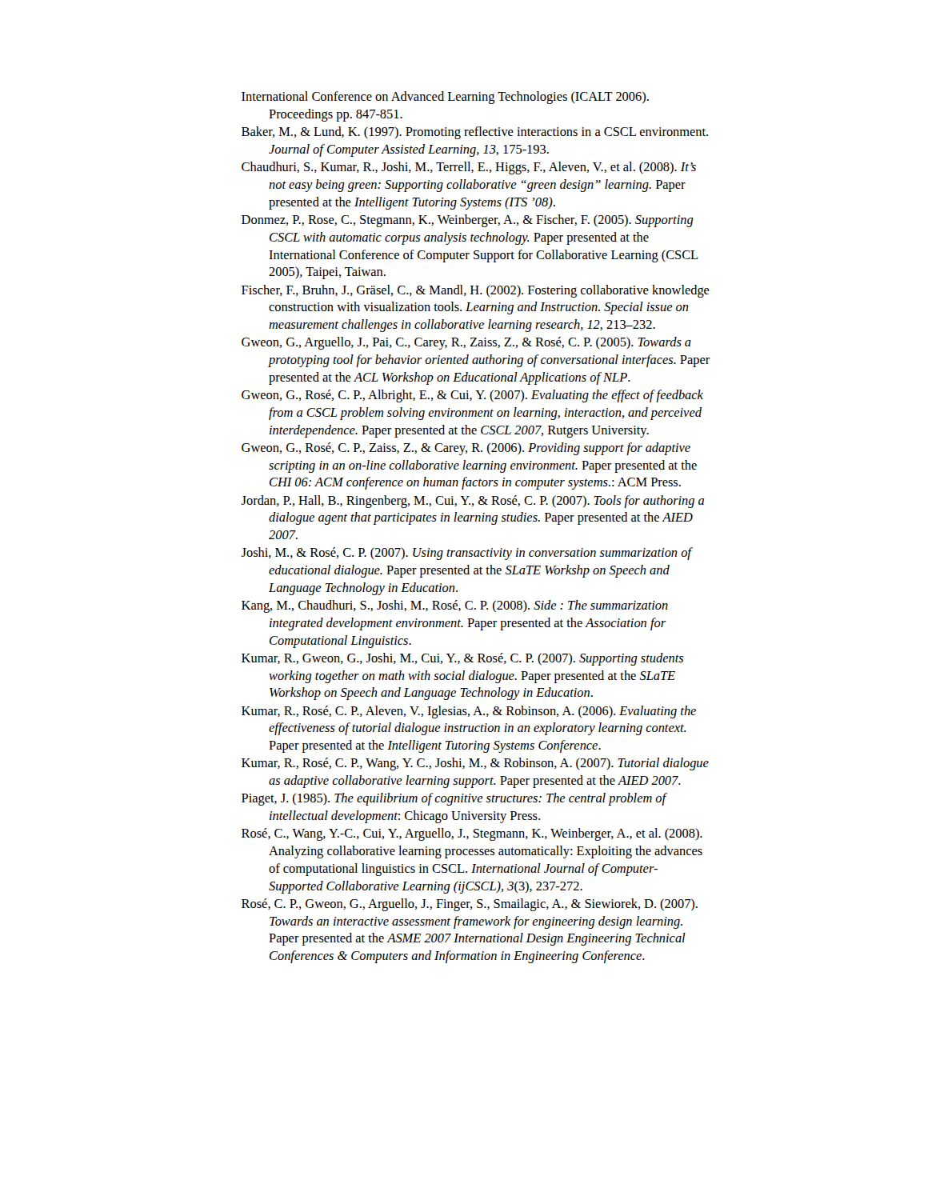International Conference on Advanced Learning Technologies (ICALT 2006). Proceedings pp. 847-851.
Baker, M., & Lund, K. (1997). Promoting reflective interactions in a CSCL environment. Journal of Computer Assisted Learning, 13, 175-193.
Chaudhuri, S., Kumar, R., Joshi, M., Terrell, E., Higgs, F., Aleven, V., et al. (2008). It’s not easy being green: Supporting collaborative “green design” learning. Paper presented at the Intelligent Tutoring Systems (ITS ’08).
Donmez, P., Rose, C., Stegmann, K., Weinberger, A., & Fischer, F. (2005). Supporting CSCL with automatic corpus analysis technology. Paper presented at the International Conference of Computer Support for Collaborative Learning (CSCL 2005), Taipei, Taiwan.
Fischer, F., Bruhn, J., Gräsel, C., & Mandl, H. (2002). Fostering collaborative knowledge construction with visualization tools. Learning and Instruction. Special issue on measurement challenges in collaborative learning research, 12, 213–232.
Gweon, G., Arguello, J., Pai, C., Carey, R., Zaiss, Z., & Rosé, C. P. (2005). Towards a prototyping tool for behavior oriented authoring of conversational interfaces. Paper presented at the ACL Workshop on Educational Applications of NLP.
Gweon, G., Rosé, C. P., Albright, E., & Cui, Y. (2007). Evaluating the effect of feedback from a CSCL problem solving environment on learning, interaction, and perceived interdependence. Paper presented at the CSCL 2007, Rutgers University.
Gweon, G., Rosé, C. P., Zaiss, Z., & Carey, R. (2006). Providing support for adaptive scripting in an on-line collaborative learning environment. Paper presented at the CHI 06: ACM conference on human factors in computer systems.: ACM Press.
Jordan, P., Hall, B., Ringenberg, M., Cui, Y., & Rosé, C. P. (2007). Tools for authoring a dialogue agent that participates in learning studies. Paper presented at the AIED 2007.
Joshi, M., & Rosé, C. P. (2007). Using transactivity in conversation summarization of educational dialogue. Paper presented at the SLaTE Workshp on Speech and Language Technology in Education.
Kang, M., Chaudhuri, S., Joshi, M., Rosé, C. P. (2008). Side : The summarization integrated development environment. Paper presented at the Association for Computational Linguistics.
Kumar, R., Gweon, G., Joshi, M., Cui, Y., & Rosé, C. P. (2007). Supporting students working together on math with social dialogue. Paper presented at the SLaTE Workshop on Speech and Language Technology in Education.
Kumar, R., Rosé, C. P., Aleven, V., Iglesias, A., & Robinson, A. (2006). Evaluating the effectiveness of tutorial dialogue instruction in an exploratory learning context. Paper presented at the Intelligent Tutoring Systems Conference.
Kumar, R., Rosé, C. P., Wang, Y. C., Joshi, M., & Robinson, A. (2007). Tutorial dialogue as adaptive collaborative learning support. Paper presented at the AIED 2007.
Piaget, J. (1985). The equilibrium of cognitive structures: The central problem of intellectual development: Chicago University Press.
Rosé, C., Wang, Y.-C., Cui, Y., Arguello, J., Stegmann, K., Weinberger, A., et al. (2008). Analyzing collaborative learning processes automatically: Exploiting the advances of computational linguistics in CSCL. International Journal of Computer-Supported Collaborative Learning (ijCSCL), 3(3), 237-272.
Rosé, C. P., Gweon, G., Arguello, J., Finger, S., Smailagic, A., & Siewiorek, D. (2007). Towards an interactive assessment framework for engineering design learning. Paper presented at the ASME 2007 International Design Engineering Technical Conferences & Computers and Information in Engineering Conference.